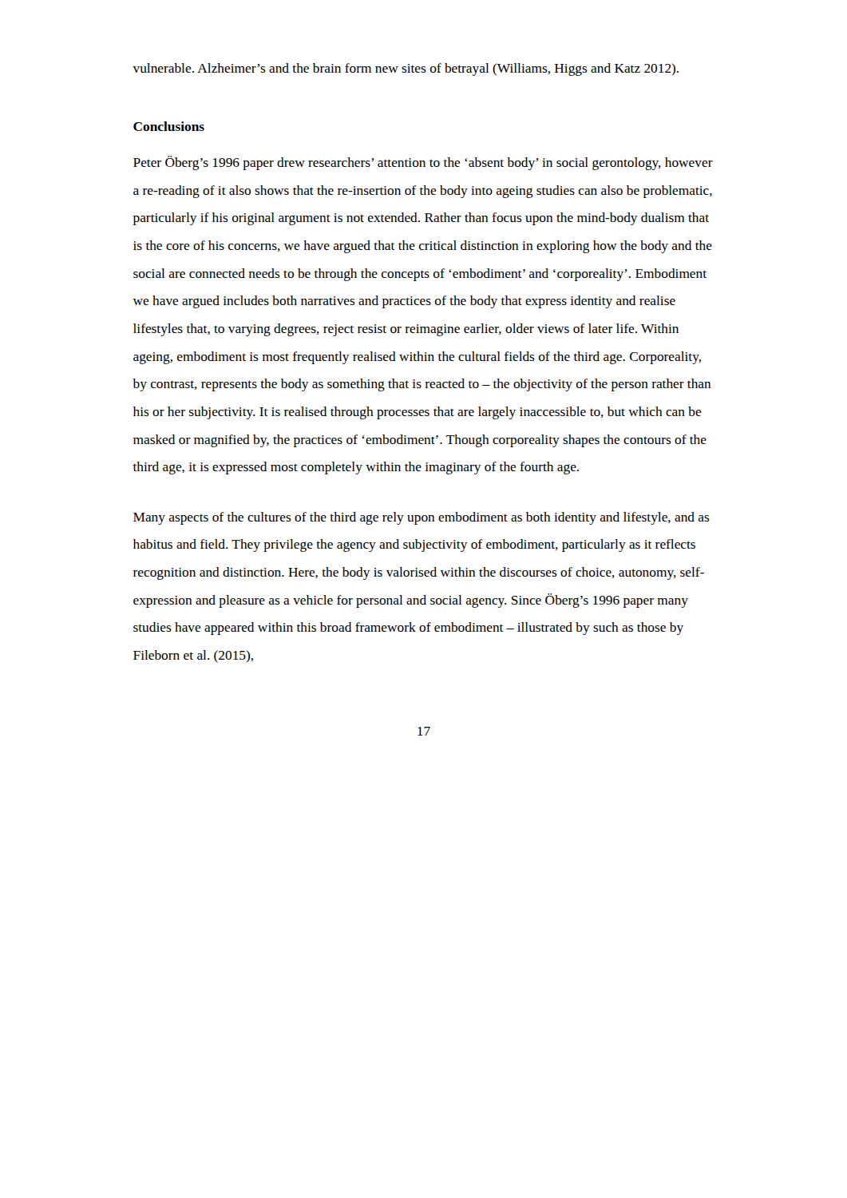vulnerable. Alzheimer’s and the brain form new sites of betrayal (Williams, Higgs and Katz 2012).
Conclusions
Peter Öberg’s 1996 paper drew researchers’ attention to the ‘absent body’ in social gerontology, however a re-reading of it also shows that the re-insertion of the body into ageing studies can also be problematic, particularly if his original argument is not extended. Rather than focus upon the mind-body dualism that is the core of his concerns, we have argued that the critical distinction in exploring how the body and the social are connected needs to be through the concepts of ‘embodiment’ and ‘corporeality’. Embodiment we have argued includes both narratives and practices of the body that express identity and realise lifestyles that, to varying degrees, reject resist or reimagine earlier, older views of later life. Within ageing, embodiment is most frequently realised within the cultural fields of the third age. Corporeality, by contrast, represents the body as something that is reacted to – the objectivity of the person rather than his or her subjectivity. It is realised through processes that are largely inaccessible to, but which can be masked or magnified by, the practices of ‘embodiment’. Though corporeality shapes the contours of the third age, it is expressed most completely within the imaginary of the fourth age.
Many aspects of the cultures of the third age rely upon embodiment as both identity and lifestyle, and as habitus and field. They privilege the agency and subjectivity of embodiment, particularly as it reflects recognition and distinction. Here, the body is valorised within the discourses of choice, autonomy, self-expression and pleasure as a vehicle for personal and social agency. Since Öberg’s 1996 paper many studies have appeared within this broad framework of embodiment – illustrated by such as those by Fileborn et al. (2015),
17